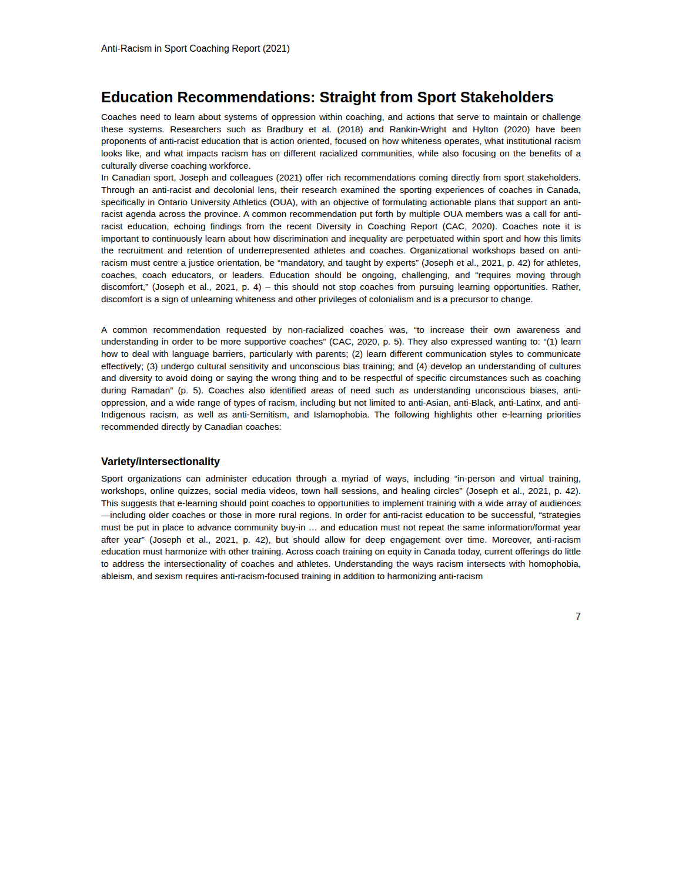Anti-Racism in Sport Coaching Report (2021)
Education Recommendations: Straight from Sport Stakeholders
Coaches need to learn about systems of oppression within coaching, and actions that serve to maintain or challenge these systems. Researchers such as Bradbury et al. (2018) and Rankin-Wright and Hylton (2020) have been proponents of anti-racist education that is action oriented, focused on how whiteness operates, what institutional racism looks like, and what impacts racism has on different racialized communities, while also focusing on the benefits of a culturally diverse coaching workforce.
In Canadian sport, Joseph and colleagues (2021) offer rich recommendations coming directly from sport stakeholders. Through an anti-racist and decolonial lens, their research examined the sporting experiences of coaches in Canada, specifically in Ontario University Athletics (OUA), with an objective of formulating actionable plans that support an anti-racist agenda across the province. A common recommendation put forth by multiple OUA members was a call for anti-racist education, echoing findings from the recent Diversity in Coaching Report (CAC, 2020). Coaches note it is important to continuously learn about how discrimination and inequality are perpetuated within sport and how this limits the recruitment and retention of underrepresented athletes and coaches. Organizational workshops based on anti-racism must centre a justice orientation, be “mandatory, and taught by experts” (Joseph et al., 2021, p. 42) for athletes, coaches, coach educators, or leaders. Education should be ongoing, challenging, and “requires moving through discomfort,” (Joseph et al., 2021, p. 4) – this should not stop coaches from pursuing learning opportunities. Rather, discomfort is a sign of unlearning whiteness and other privileges of colonialism and is a precursor to change.
A common recommendation requested by non-racialized coaches was, “to increase their own awareness and understanding in order to be more supportive coaches” (CAC, 2020, p. 5). They also expressed wanting to: “(1) learn how to deal with language barriers, particularly with parents; (2) learn different communication styles to communicate effectively; (3) undergo cultural sensitivity and unconscious bias training; and (4) develop an understanding of cultures and diversity to avoid doing or saying the wrong thing and to be respectful of specific circumstances such as coaching during Ramadan” (p. 5). Coaches also identified areas of need such as understanding unconscious biases, anti-oppression, and a wide range of types of racism, including but not limited to anti-Asian, anti-Black, anti-Latinx, and anti-Indigenous racism, as well as anti-Semitism, and Islamophobia. The following highlights other e-learning priorities recommended directly by Canadian coaches:
Variety/intersectionality
Sport organizations can administer education through a myriad of ways, including “in-person and virtual training, workshops, online quizzes, social media videos, town hall sessions, and healing circles” (Joseph et al., 2021, p. 42). This suggests that e-learning should point coaches to opportunities to implement training with a wide array of audiences—including older coaches or those in more rural regions. In order for anti-racist education to be successful, “strategies must be put in place to advance community buy-in … and education must not repeat the same information/format year after year” (Joseph et al., 2021, p. 42), but should allow for deep engagement over time. Moreover, anti-racism education must harmonize with other training. Across coach training on equity in Canada today, current offerings do little to address the intersectionality of coaches and athletes. Understanding the ways racism intersects with homophobia, ableism, and sexism requires anti-racism-focused training in addition to harmonizing anti-racism
7